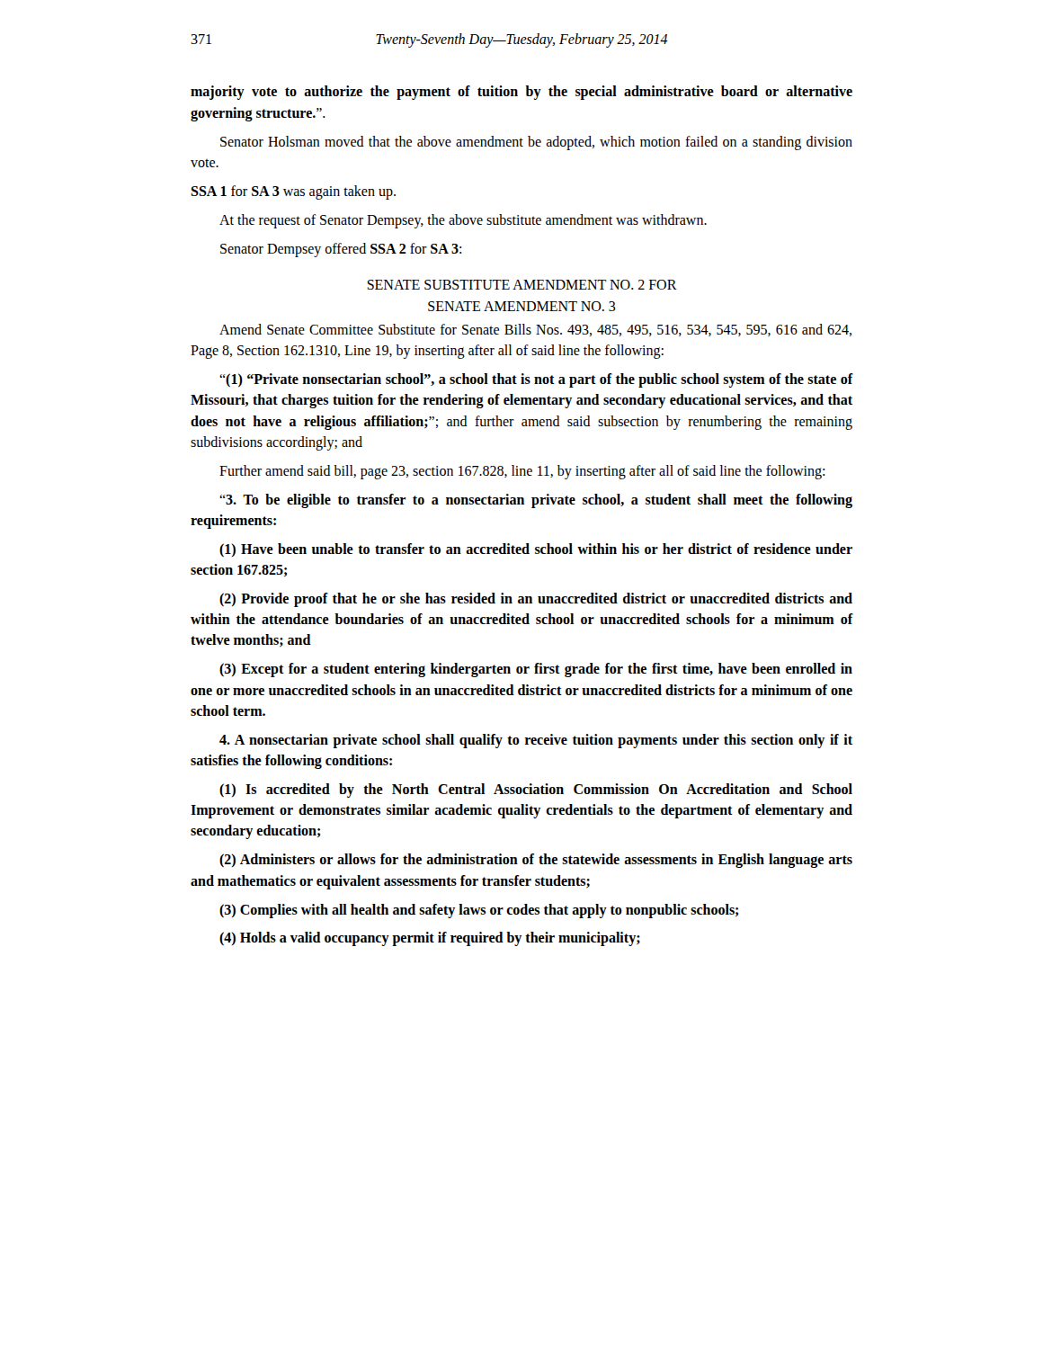371
Twenty-Seventh Day—Tuesday, February 25, 2014
majority vote to authorize the payment of tuition by the special administrative board or alternative governing structure.”.
Senator Holsman moved that the above amendment be adopted, which motion failed on a standing division vote.
SSA 1 for SA 3 was again taken up.
At the request of Senator Dempsey, the above substitute amendment was withdrawn.
Senator Dempsey offered SSA 2 for SA 3:
SENATE SUBSTITUTE AMENDMENT NO. 2 FOR SENATE AMENDMENT NO. 3
Amend Senate Committee Substitute for Senate Bills Nos. 493, 485, 495, 516, 534, 545, 595, 616 and 624, Page 8, Section 162.1310, Line 19, by inserting after all of said line the following:
“(1) “Private nonsectarian school”, a school that is not a part of the public school system of the state of Missouri, that charges tuition for the rendering of elementary and secondary educational services, and that does not have a religious affiliation;”; and further amend said subsection by renumbering the remaining subdivisions accordingly; and
Further amend said bill, page 23, section 167.828, line 11, by inserting after all of said line the following:
“3. To be eligible to transfer to a nonsectarian private school, a student shall meet the following requirements:
(1) Have been unable to transfer to an accredited school within his or her district of residence under section 167.825;
(2) Provide proof that he or she has resided in an unaccredited district or unaccredited districts and within the attendance boundaries of an unaccredited school or unaccredited schools for a minimum of twelve months; and
(3) Except for a student entering kindergarten or first grade for the first time, have been enrolled in one or more unaccredited schools in an unaccredited district or unaccredited districts for a minimum of one school term.
4. A nonsectarian private school shall qualify to receive tuition payments under this section only if it satisfies the following conditions:
(1) Is accredited by the North Central Association Commission On Accreditation and School Improvement or demonstrates similar academic quality credentials to the department of elementary and secondary education;
(2) Administers or allows for the administration of the statewide assessments in English language arts and mathematics or equivalent assessments for transfer students;
(3) Complies with all health and safety laws or codes that apply to nonpublic schools;
(4) Holds a valid occupancy permit if required by their municipality;